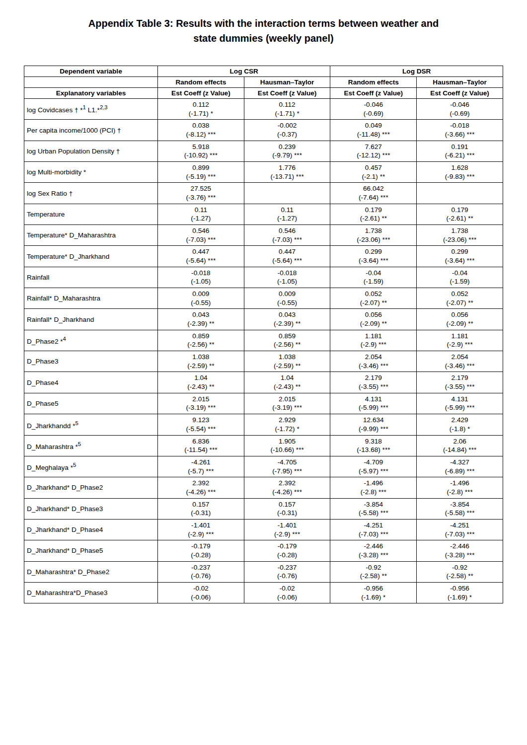Appendix Table 3: Results with the interaction terms between weather and
state dummies (weekly panel)
| Dependent variable | Log CSR | Log DSR |
| --- | --- | --- |
| | Random effects | Hausman–Taylor | Random effects | Hausman–Taylor |
| Explanatory variables | Est Coeff (z Value) | Est Coeff (z Value) | Est Coeff (z Value) | Est Coeff (z Value) |
| log Covidcases † * 1 L1.* 2,3 | 0.112 (-1.71) * | 0.112 (-1.71) * | -0.046 (-0.69) | -0.046 (-0.69) |
| Per capita income/1000 (PCI) † | 0.038 (-8.12) *** | -0.002 (-0.37) | 0.049 (-11.48) *** | -0.018 (-3.66) *** |
| log Urban Population Density † | 5.918 (-10.92) *** | 0.239 (-9.79) *** | 7.627 (-12.12) *** | 0.191 (-6.21) *** |
| log Multi-morbidity * | 0.899 (-5.19) *** | 1.776 (-13.71) *** | 0.457 (-2.1) ** | 1.628 (-9.83) *** |
| log Sex Ratio † | 27.525 (-3.76) *** | | 66.042 (-7.64) *** | |
| Temperature | 0.11 (-1.27) | 0.11 (-1.27) | 0.179 (-2.61) ** | 0.179 (-2.61) ** |
| Temperature* D_Maharashtra | 0.546 (-7.03) *** | 0.546 (-7.03) *** | 1.738 (-23.06) *** | 1.738 (-23.06) *** |
| Temperature* D_Jharkhand | 0.447 (-5.64) *** | 0.447 (-5.64) *** | 0.299 (-3.64) *** | 0.299 (-3.64) *** |
| Rainfall | -0.018 (-1.05) | -0.018 (-1.05) | -0.04 (-1.59) | -0.04 (-1.59) |
| Rainfall* D_Maharashtra | 0.009 (-0.55) | 0.009 (-0.55) | 0.052 (-2.07) ** | 0.052 (-2.07) ** |
| Rainfall* D_Jharkhand | 0.043 (-2.39) ** | 0.043 (-2.39) ** | 0.056 (-2.09) ** | 0.056 (-2.09) ** |
| D_Phase2 * 4 | 0.859 (-2.56) ** | 0.859 (-2.56) ** | 1.181 (-2.9) *** | 1.181 (-2.9) *** |
| D_Phase3 | 1.038 (-2.59) ** | 1.038 (-2.59) ** | 2.054 (-3.46) *** | 2.054 (-3.46) *** |
| D_Phase4 | 1.04 (-2.43) ** | 1.04 (-2.43) ** | 2.179 (-3.55) *** | 2.179 (-3.55) *** |
| D_Phase5 | 2.015 (-3.19) *** | 2.015 (-3.19) *** | 4.131 (-5.99) *** | 4.131 (-5.99) *** |
| D_Jharkhandd * 5 | 9.123 (-5.54) *** | 2.929 (-1.72) * | 12.634 (-9.99) *** | 2.429 (-1.8) * |
| D_Maharashtra * 5 | 6.836 (-11.54) *** | 1.905 (-10.66) *** | 9.318 (-13.68) *** | 2.06 (-14.84) *** |
| D_Meghalaya * 5 | -4.261 (-5.7) *** | -4.705 (-7.95) *** | -4.709 (-5.97) *** | -4.327 (-6.89) *** |
| D_Jharkhand* D_Phase2 | 2.392 (-4.26) *** | 2.392 (-4.26) *** | -1.496 (-2.8) *** | -1.496 (-2.8) *** |
| D_Jharkhand* D_Phase3 | 0.157 (-0.31) | 0.157 (-0.31) | -3.854 (-5.58) *** | -3.854 (-5.58) *** |
| D_Jharkhand* D_Phase4 | -1.401 (-2.9) *** | -1.401 (-2.9) *** | -4.251 (-7.03) *** | -4.251 (-7.03) *** |
| D_Jharkhand* D_Phase5 | -0.179 (-0.28) | -0.179 (-0.28) | -2.446 (-3.28) *** | -2.446 (-3.28) *** |
| D_Maharashtra* D_Phase2 | -0.237 (-0.76) | -0.237 (-0.76) | -0.92 (-2.58) ** | -0.92 (-2.58) ** |
| D_Maharashtra*D_Phase3 | -0.02 (-0.06) | -0.02 (-0.06) | -0.956 (-1.69) * | -0.956 (-1.69) * |